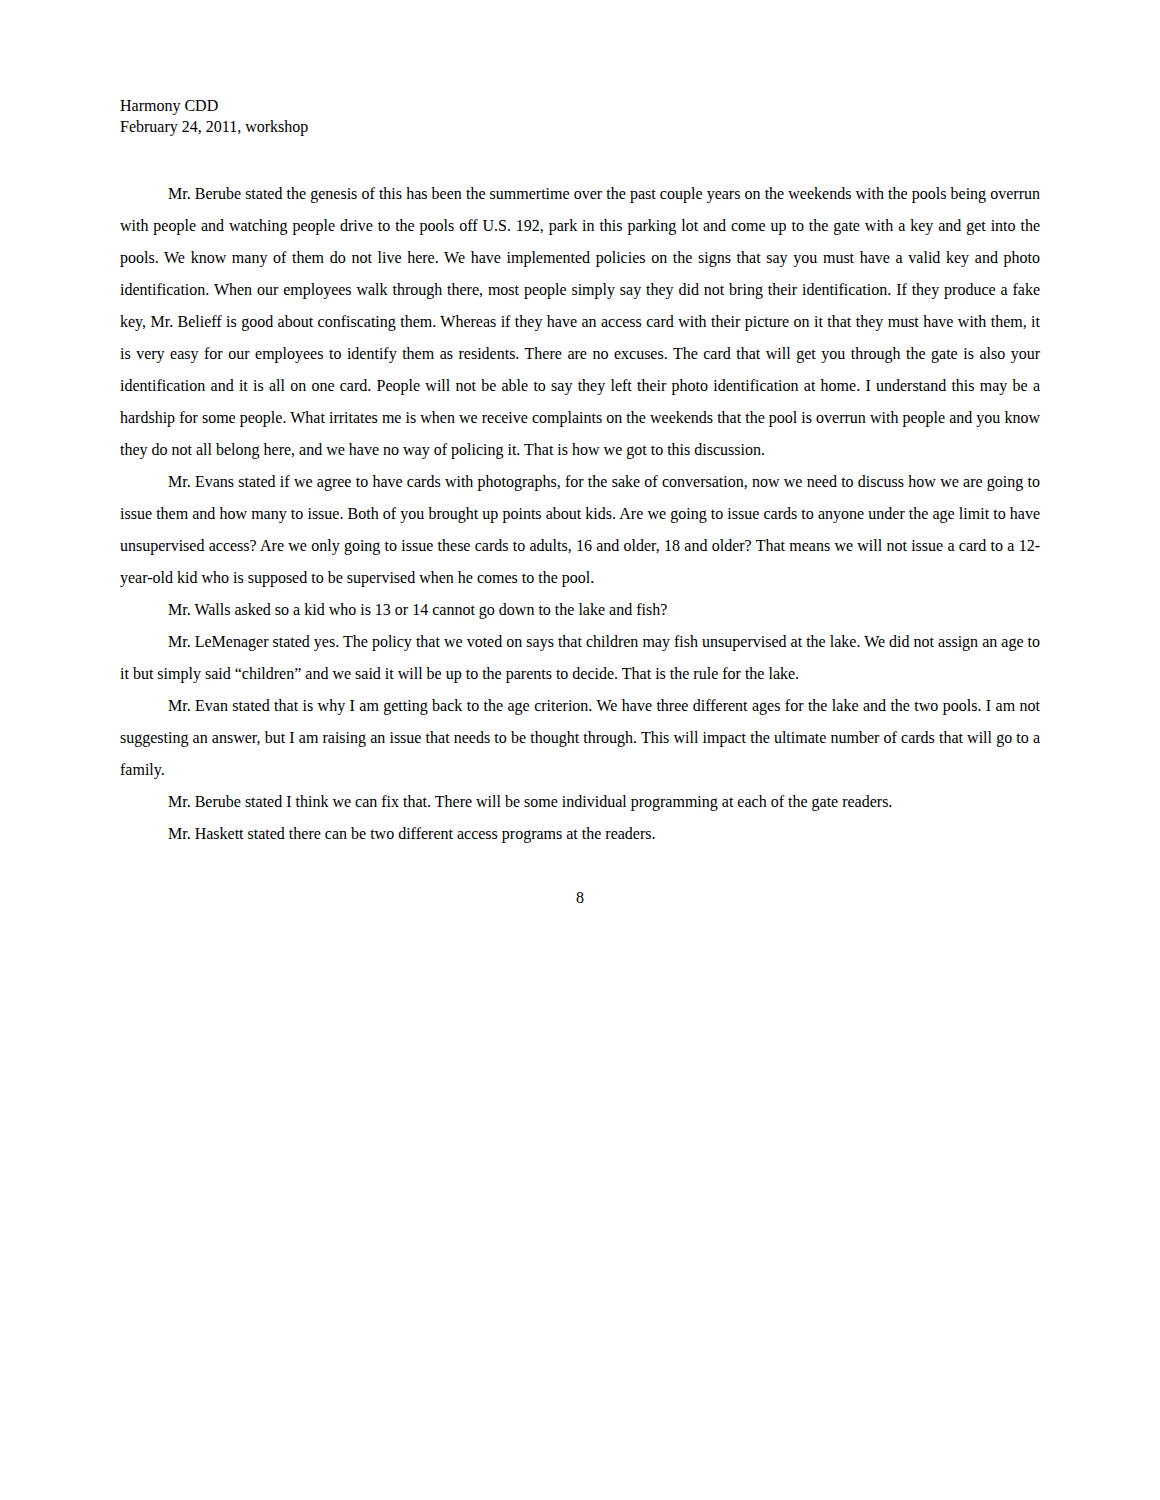Harmony CDD
February 24, 2011, workshop
Mr. Berube stated the genesis of this has been the summertime over the past couple years on the weekends with the pools being overrun with people and watching people drive to the pools off U.S. 192, park in this parking lot and come up to the gate with a key and get into the pools. We know many of them do not live here. We have implemented policies on the signs that say you must have a valid key and photo identification. When our employees walk through there, most people simply say they did not bring their identification. If they produce a fake key, Mr. Belieff is good about confiscating them. Whereas if they have an access card with their picture on it that they must have with them, it is very easy for our employees to identify them as residents. There are no excuses. The card that will get you through the gate is also your identification and it is all on one card. People will not be able to say they left their photo identification at home. I understand this may be a hardship for some people. What irritates me is when we receive complaints on the weekends that the pool is overrun with people and you know they do not all belong here, and we have no way of policing it. That is how we got to this discussion.
Mr. Evans stated if we agree to have cards with photographs, for the sake of conversation, now we need to discuss how we are going to issue them and how many to issue. Both of you brought up points about kids. Are we going to issue cards to anyone under the age limit to have unsupervised access? Are we only going to issue these cards to adults, 16 and older, 18 and older? That means we will not issue a card to a 12-year-old kid who is supposed to be supervised when he comes to the pool.
Mr. Walls asked so a kid who is 13 or 14 cannot go down to the lake and fish?
Mr. LeMenager stated yes. The policy that we voted on says that children may fish unsupervised at the lake. We did not assign an age to it but simply said “children” and we said it will be up to the parents to decide. That is the rule for the lake.
Mr. Evan stated that is why I am getting back to the age criterion. We have three different ages for the lake and the two pools. I am not suggesting an answer, but I am raising an issue that needs to be thought through. This will impact the ultimate number of cards that will go to a family.
Mr. Berube stated I think we can fix that. There will be some individual programming at each of the gate readers.
Mr. Haskett stated there can be two different access programs at the readers.
8